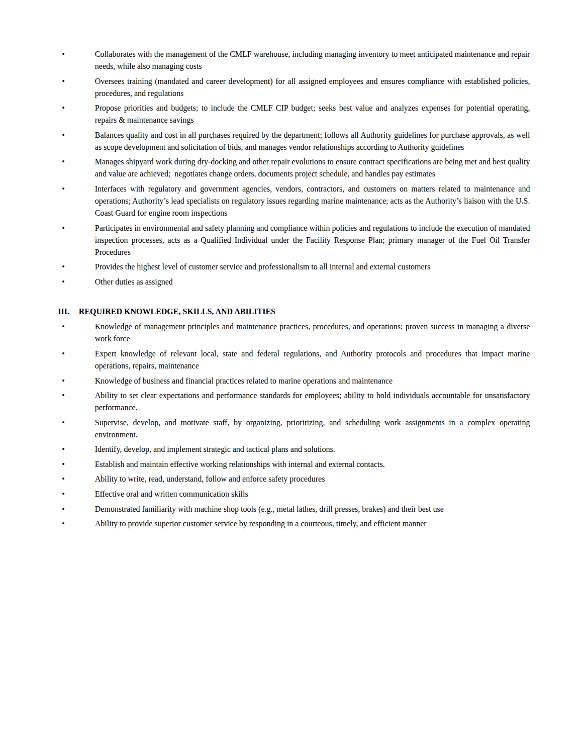Collaborates with the management of the CMLF warehouse, including managing inventory to meet anticipated maintenance and repair needs, while also managing costs
Oversees training (mandated and career development) for all assigned employees and ensures compliance with established policies, procedures, and regulations
Propose priorities and budgets; to include the CMLF CIP budget; seeks best value and analyzes expenses for potential operating, repairs & maintenance savings
Balances quality and cost in all purchases required by the department; follows all Authority guidelines for purchase approvals, as well as scope development and solicitation of bids, and manages vendor relationships according to Authority guidelines
Manages shipyard work during dry-docking and other repair evolutions to ensure contract specifications are being met and best quality and value are achieved; negotiates change orders, documents project schedule, and handles pay estimates
Interfaces with regulatory and government agencies, vendors, contractors, and customers on matters related to maintenance and operations; Authority’s lead specialists on regulatory issues regarding marine maintenance; acts as the Authority’s liaison with the U.S. Coast Guard for engine room inspections
Participates in environmental and safety planning and compliance within policies and regulations to include the execution of mandated inspection processes, acts as a Qualified Individual under the Facility Response Plan; primary manager of the Fuel Oil Transfer Procedures
Provides the highest level of customer service and professionalism to all internal and external customers
Other duties as assigned
III. Required Knowledge, Skills, and Abilities
Knowledge of management principles and maintenance practices, procedures, and operations; proven success in managing a diverse work force
Expert knowledge of relevant local, state and federal regulations, and Authority protocols and procedures that impact marine operations, repairs, maintenance
Knowledge of business and financial practices related to marine operations and maintenance
Ability to set clear expectations and performance standards for employees; ability to hold individuals accountable for unsatisfactory performance.
Supervise, develop, and motivate staff, by organizing, prioritizing, and scheduling work assignments in a complex operating environment.
Identify, develop, and implement strategic and tactical plans and solutions.
Establish and maintain effective working relationships with internal and external contacts.
Ability to write, read, understand, follow and enforce safety procedures
Effective oral and written communication skills
Demonstrated familiarity with machine shop tools (e.g., metal lathes, drill presses, brakes) and their best use
Ability to provide superior customer service by responding in a courteous, timely, and efficient manner